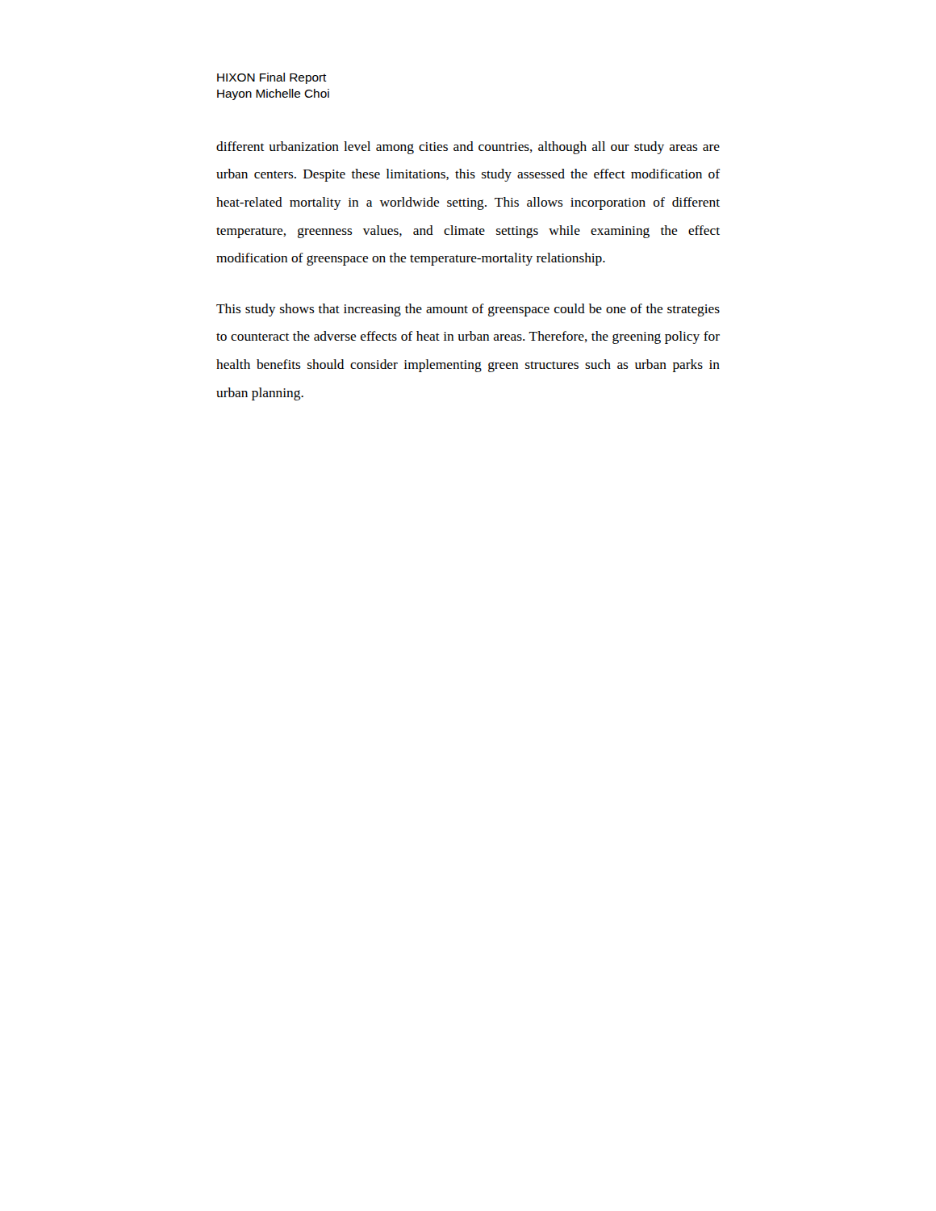HIXON Final Report Hayon Michelle Choi
different urbanization level among cities and countries, although all our study areas are urban centers. Despite these limitations, this study assessed the effect modification of heat-related mortality in a worldwide setting. This allows incorporation of different temperature, greenness values, and climate settings while examining the effect modification of greenspace on the temperature-mortality relationship.
This study shows that increasing the amount of greenspace could be one of the strategies to counteract the adverse effects of heat in urban areas. Therefore, the greening policy for health benefits should consider implementing green structures such as urban parks in urban planning.